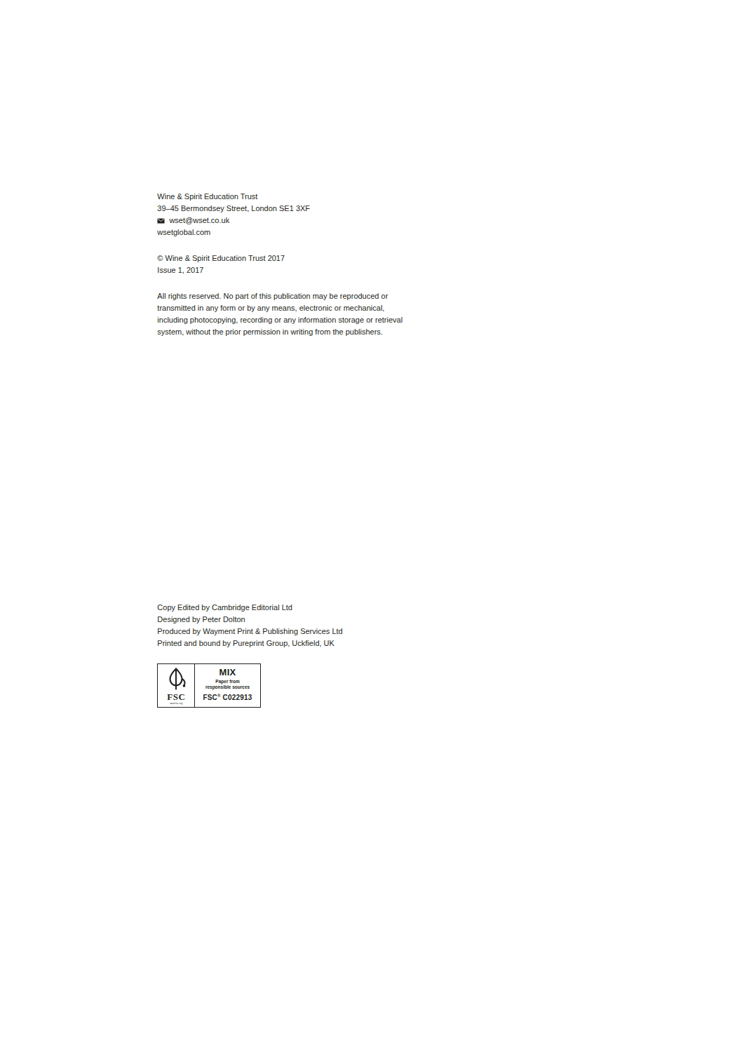Wine & Spirit Education Trust
39–45 Bermondsey Street, London SE1 3XF
wset@wset.co.uk
wsetglobal.com
© Wine & Spirit Education Trust 2017
Issue 1, 2017
All rights reserved. No part of this publication may be reproduced or transmitted in any form or by any means, electronic or mechanical, including photocopying, recording or any information storage or retrieval system, without the prior permission in writing from the publishers.
Copy Edited by Cambridge Editorial Ltd
Designed by Peter Dolton
Produced by Wayment Print & Publishing Services Ltd
Printed and bound by Pureprint Group, Uckfield, UK
FSC
www.fsc.org
MIX
Paper from
responsible sources
FSC® C022913